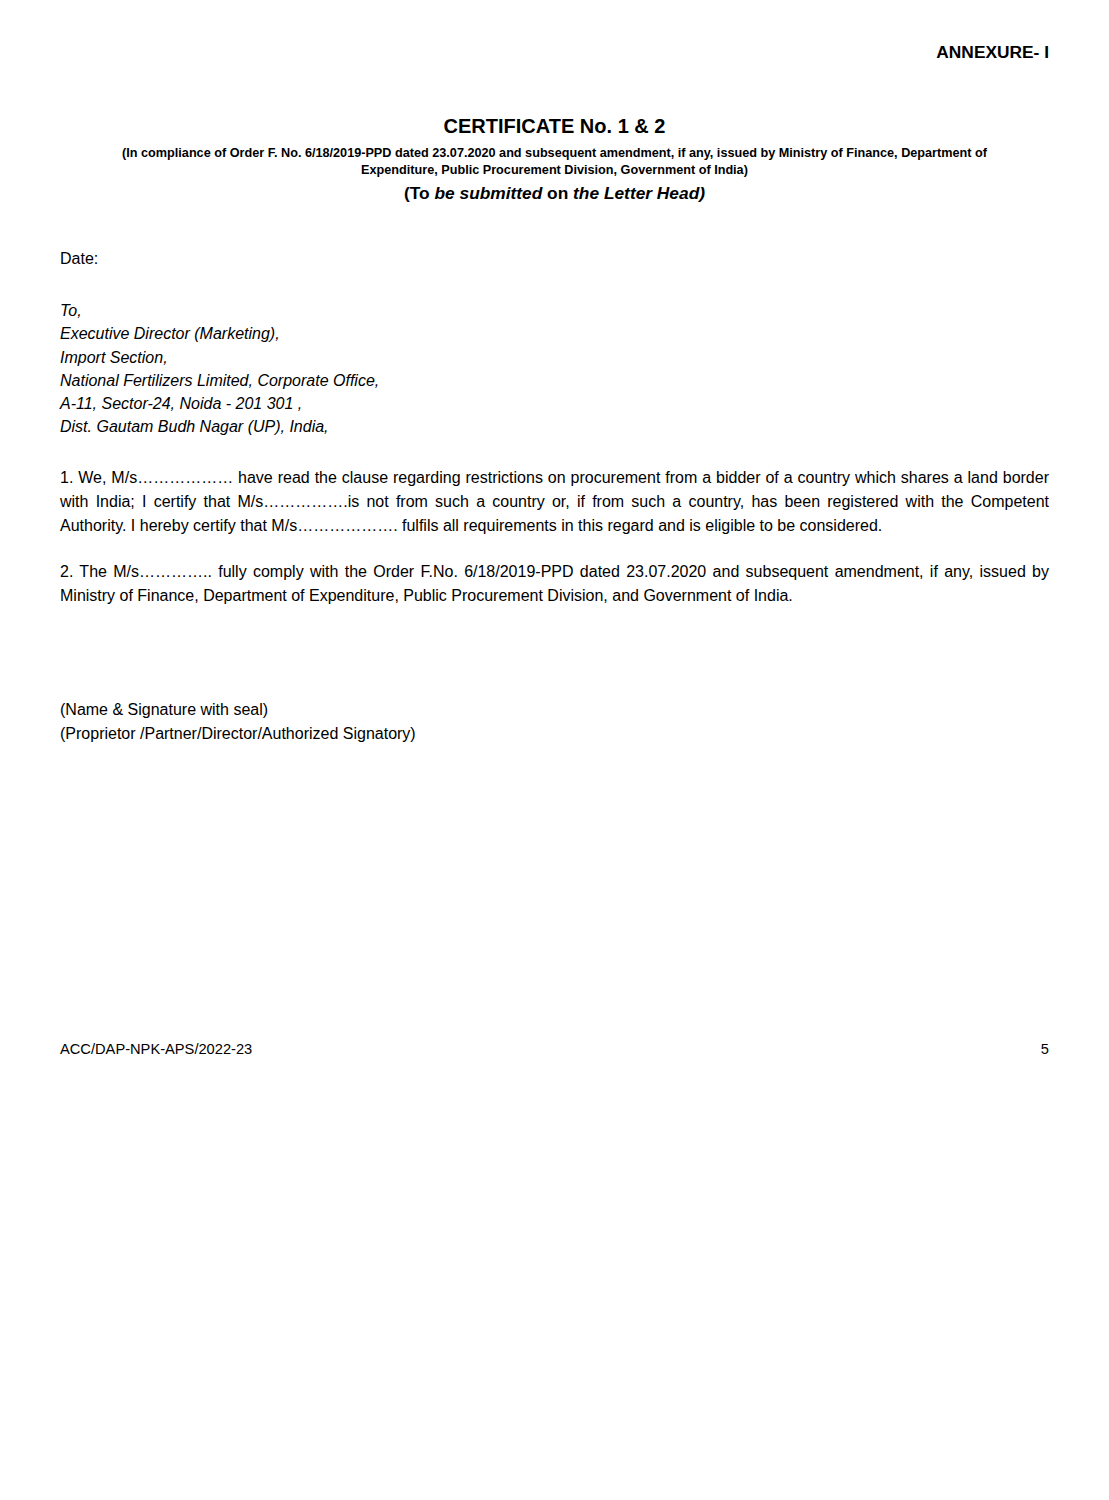ANNEXURE- I
CERTIFICATE No. 1 & 2
(In compliance of Order F. No. 6/18/2019-PPD dated 23.07.2020 and subsequent amendment, if any, issued by Ministry of Finance, Department of Expenditure, Public Procurement Division, Government of India)
(To be submitted on the Letter Head)
Date:
To,
Executive Director (Marketing),
Import Section,
National Fertilizers Limited, Corporate Office,
A-11, Sector-24, Noida - 201 301 ,
Dist. Gautam Budh Nagar (UP), India,
1. We, M/s……………… have read the clause regarding restrictions on procurement from a bidder of a country which shares a land border with India; I certify that M/s…………….is not from such a country or, if from such a country, has been registered with the Competent Authority. I hereby certify that M/s………………. fulfils all requirements in this regard and is eligible to be considered.
2. The M/s………….. fully comply with the Order F.No. 6/18/2019-PPD dated 23.07.2020 and subsequent amendment, if any, issued by Ministry of Finance, Department of Expenditure, Public Procurement Division, and Government of India.
(Name & Signature with seal)
(Proprietor /Partner/Director/Authorized Signatory)
ACC/DAP-NPK-APS/2022-23 5